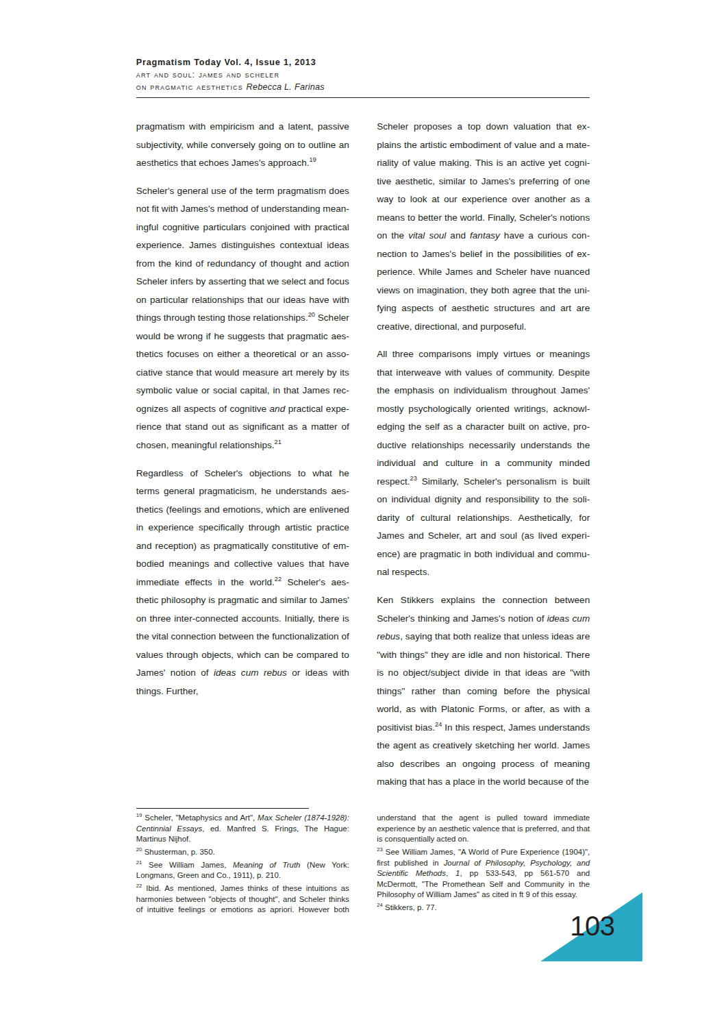Pragmatism Today Vol. 4, Issue 1, 2013
Art and Soul: James and Scheler
on Pragmatic Aesthetics Rebecca L. Farinas
pragmatism with empiricism and a latent, passive subjectivity, while conversely going on to outline an aesthetics that echoes James's approach.19
Scheler's general use of the term pragmatism does not fit with James's method of understanding meaningful cognitive particulars conjoined with practical experience. James distinguishes contextual ideas from the kind of redundancy of thought and action Scheler infers by asserting that we select and focus on particular relationships that our ideas have with things through testing those relationships.20 Scheler would be wrong if he suggests that pragmatic aesthetics focuses on either a theoretical or an associative stance that would measure art merely by its symbolic value or social capital, in that James recognizes all aspects of cognitive and practical experience that stand out as significant as a matter of chosen, meaningful relationships.21
Regardless of Scheler's objections to what he terms general pragmaticism, he understands aesthetics (feelings and emotions, which are enlivened in experience specifically through artistic practice and reception) as pragmatically constitutive of embodied meanings and collective values that have immediate effects in the world.22 Scheler's aesthetic philosophy is pragmatic and similar to James' on three inter-connected accounts. Initially, there is the vital connection between the functionalization of values through objects, which can be compared to James' notion of ideas cum rebus or ideas with things. Further,
Scheler proposes a top down valuation that explains the artistic embodiment of value and a materiality of value making. This is an active yet cognitive aesthetic, similar to James's preferring of one way to look at our experience over another as a means to better the world. Finally, Scheler's notions on the vital soul and fantasy have a curious connection to James's belief in the possibilities of experience. While James and Scheler have nuanced views on imagination, they both agree that the unifying aspects of aesthetic structures and art are creative, directional, and purposeful.
All three comparisons imply virtues or meanings that interweave with values of community. Despite the emphasis on individualism throughout James' mostly psychologically oriented writings, acknowledging the self as a character built on active, productive relationships necessarily understands the individual and culture in a community minded respect.23 Similarly, Scheler's personalism is built on individual dignity and responsibility to the solidarity of cultural relationships. Aesthetically, for James and Scheler, art and soul (as lived experience) are pragmatic in both individual and communal respects.
Ken Stikkers explains the connection between Scheler's thinking and James's notion of ideas cum rebus, saying that both realize that unless ideas are "with things" they are idle and non historical. There is no object/subject divide in that ideas are "with things" rather than coming before the physical world, as with Platonic Forms, or after, as with a positivist bias.24 In this respect, James understands the agent as creatively sketching her world. James also describes an ongoing process of meaning making that has a place in the world because of the
19 Scheler, "Metaphysics and Art", Max Scheler (1874-1928): Centinnial Essays, ed. Manfred S. Frings, The Hague: Martinus Nijhof.
20 Shusterman, p. 350.
21 See William James, Meaning of Truth (New York: Longmans, Green and Co., 1911), p. 210.
22 Ibid. As mentioned, James thinks of these intuitions as harmonies between "objects of thought", and Scheler thinks of intuitive feelings or emotions as apriori. However both understand that the agent is pulled toward immediate experience by an aesthetic valence that is preferred, and that is consquentially acted on.
23 See William James, "A World of Pure Experience (1904)", first published in Journal of Philosophy, Psychology, and Scientific Methods, 1, pp 533-543, pp 561-570 and McDermott, "The Promethean Self and Community in the Philosophy of William James" as cited in ft 9 of this essay.
24 Stikkers, p. 77.
103